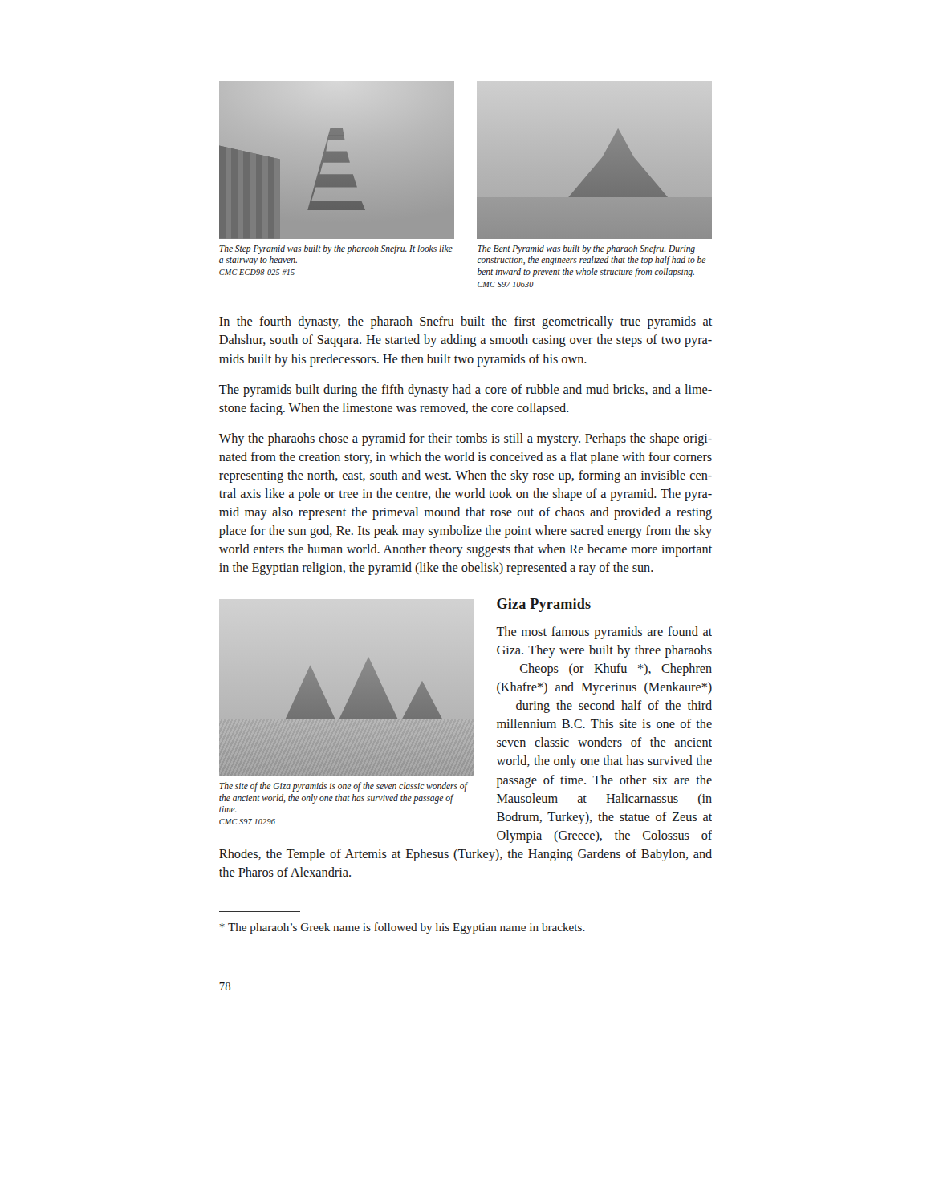The Step Pyramid was built by the pharaoh Snefru. It looks like a stairway to heaven. CMC ECD98-025 #15
The Bent Pyramid was built by the pharaoh Snefru. During construction, the engineers realized that the top half had to be bent inward to prevent the whole structure from collapsing. CMC S97 10630
In the fourth dynasty, the pharaoh Snefru built the first geometrically true pyramids at Dahshur, south of Saqqara. He started by adding a smooth casing over the steps of two pyramids built by his predecessors. He then built two pyramids of his own.
The pyramids built during the fifth dynasty had a core of rubble and mud bricks, and a limestone facing. When the limestone was removed, the core collapsed.
Why the pharaohs chose a pyramid for their tombs is still a mystery. Perhaps the shape originated from the creation story, in which the world is conceived as a flat plane with four corners representing the north, east, south and west. When the sky rose up, forming an invisible central axis like a pole or tree in the centre, the world took on the shape of a pyramid. The pyramid may also represent the primeval mound that rose out of chaos and provided a resting place for the sun god, Re. Its peak may symbolize the point where sacred energy from the sky world enters the human world. Another theory suggests that when Re became more important in the Egyptian religion, the pyramid (like the obelisk) represented a ray of the sun.
The site of the Giza pyramids is one of the seven classic wonders of the ancient world, the only one that has survived the passage of time. CMC S97 10296
Giza Pyramids
The most famous pyramids are found at Giza. They were built by three pharaohs — Cheops (or Khufu *), Chephren (Khafre*) and Mycerinus (Menkaure*) — during the second half of the third millennium B.C. This site is one of the seven classic wonders of the ancient world, the only one that has survived the passage of time. The other six are the Mausoleum at Halicarnassus (in Bodrum, Turkey), the statue of Zeus at Olympia (Greece), the Colossus of Rhodes, the Temple of Artemis at Ephesus (Turkey), the Hanging Gardens of Babylon, and the Pharos of Alexandria.
* The pharaoh’s Greek name is followed by his Egyptian name in brackets.
78